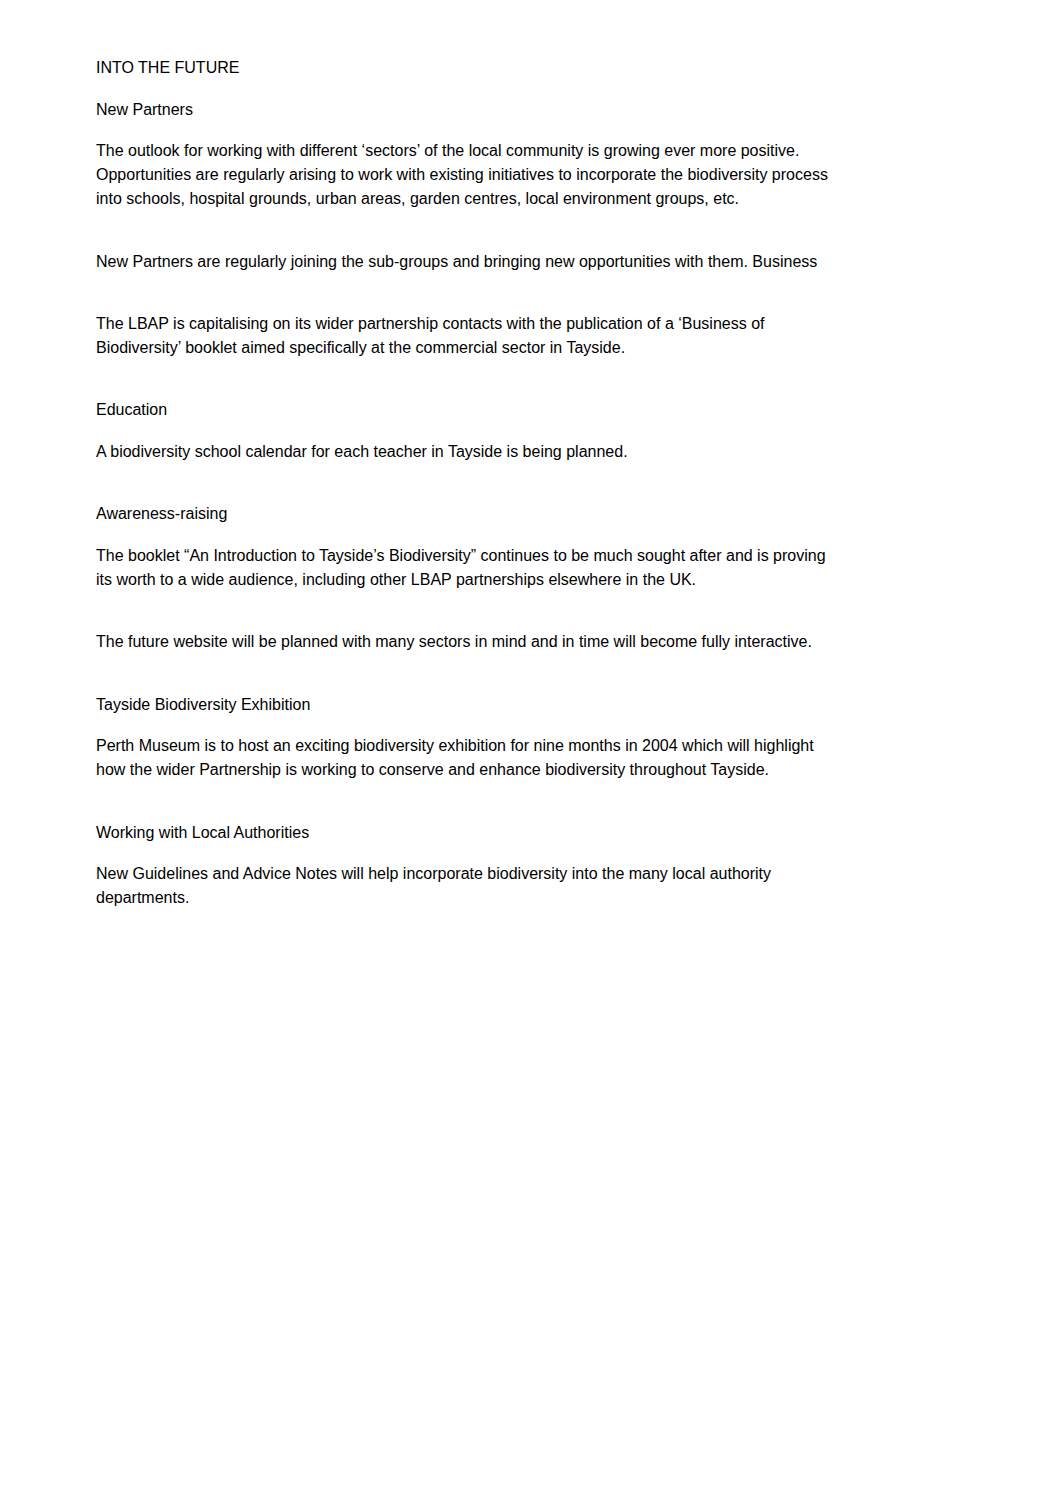INTO THE FUTURE
New Partners
The outlook for working with different ‘sectors’ of the local community is growing ever more positive. Opportunities are regularly arising to work with existing initiatives to incorporate the biodiversity process into schools, hospital grounds, urban areas, garden centres, local environment groups, etc.
New Partners are regularly joining the sub-groups and bringing new opportunities with them. Business
The LBAP is capitalising on its wider partnership contacts with the publication of a ‘Business of Biodiversity’ booklet aimed specifically at the commercial sector in Tayside.
Education
A biodiversity school calendar for each teacher in Tayside is being planned.
Awareness-raising
The booklet “An Introduction to Tayside’s Biodiversity” continues to be much sought after and is proving its worth to a wide audience, including other LBAP partnerships elsewhere in the UK.
The future website will be planned with many sectors in mind and in time will become fully interactive.
Tayside Biodiversity Exhibition
Perth Museum is to host an exciting biodiversity exhibition for nine months in 2004 which will highlight how the wider Partnership is working to conserve and enhance biodiversity throughout Tayside.
Working with Local Authorities
New Guidelines and Advice Notes will help incorporate biodiversity into the many local authority departments.